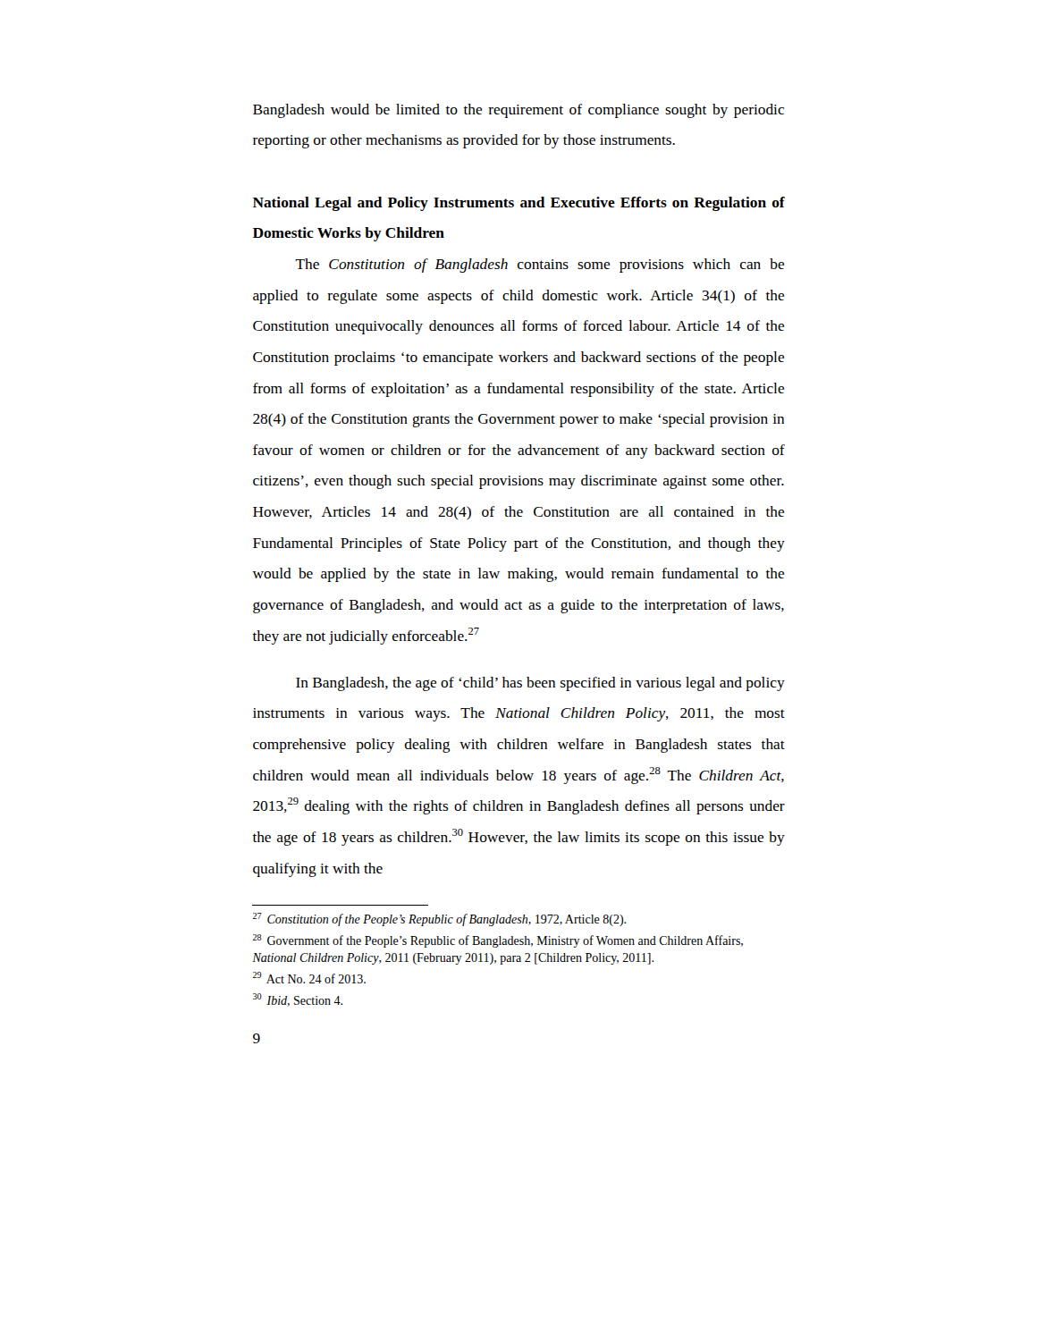Bangladesh would be limited to the requirement of compliance sought by periodic reporting or other mechanisms as provided for by those instruments.
National Legal and Policy Instruments and Executive Efforts on Regulation of Domestic Works by Children
The Constitution of Bangladesh contains some provisions which can be applied to regulate some aspects of child domestic work. Article 34(1) of the Constitution unequivocally denounces all forms of forced labour. Article 14 of the Constitution proclaims ‘to emancipate workers and backward sections of the people from all forms of exploitation’ as a fundamental responsibility of the state. Article 28(4) of the Constitution grants the Government power to make ‘special provision in favour of women or children or for the advancement of any backward section of citizens’, even though such special provisions may discriminate against some other. However, Articles 14 and 28(4) of the Constitution are all contained in the Fundamental Principles of State Policy part of the Constitution, and though they would be applied by the state in law making, would remain fundamental to the governance of Bangladesh, and would act as a guide to the interpretation of laws, they are not judicially enforceable.27
In Bangladesh, the age of ‘child’ has been specified in various legal and policy instruments in various ways. The National Children Policy, 2011, the most comprehensive policy dealing with children welfare in Bangladesh states that children would mean all individuals below 18 years of age.28 The Children Act, 2013,29 dealing with the rights of children in Bangladesh defines all persons under the age of 18 years as children.30 However, the law limits its scope on this issue by qualifying it with the
27 Constitution of the People’s Republic of Bangladesh, 1972, Article 8(2).
28 Government of the People’s Republic of Bangladesh, Ministry of Women and Children Affairs, National Children Policy, 2011 (February 2011), para 2 [Children Policy, 2011].
29 Act No. 24 of 2013.
30 Ibid, Section 4.
9